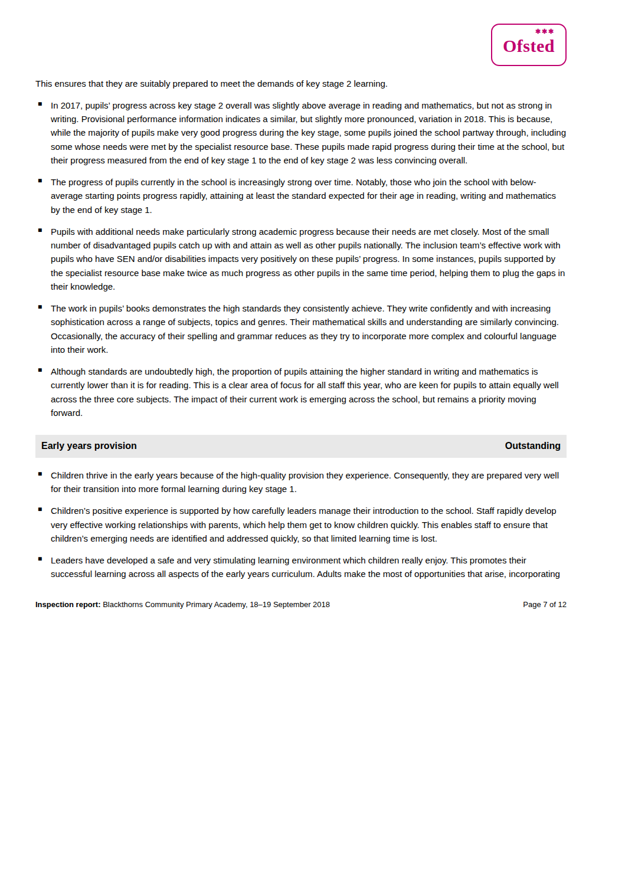✱✱✱ Ofsted
This ensures that they are suitably prepared to meet the demands of key stage 2 learning.
In 2017, pupils’ progress across key stage 2 overall was slightly above average in reading and mathematics, but not as strong in writing. Provisional performance information indicates a similar, but slightly more pronounced, variation in 2018. This is because, while the majority of pupils make very good progress during the key stage, some pupils joined the school partway through, including some whose needs were met by the specialist resource base. These pupils made rapid progress during their time at the school, but their progress measured from the end of key stage 1 to the end of key stage 2 was less convincing overall.
The progress of pupils currently in the school is increasingly strong over time. Notably, those who join the school with below-average starting points progress rapidly, attaining at least the standard expected for their age in reading, writing and mathematics by the end of key stage 1.
Pupils with additional needs make particularly strong academic progress because their needs are met closely. Most of the small number of disadvantaged pupils catch up with and attain as well as other pupils nationally. The inclusion team’s effective work with pupils who have SEN and/or disabilities impacts very positively on these pupils’ progress. In some instances, pupils supported by the specialist resource base make twice as much progress as other pupils in the same time period, helping them to plug the gaps in their knowledge.
The work in pupils’ books demonstrates the high standards they consistently achieve. They write confidently and with increasing sophistication across a range of subjects, topics and genres. Their mathematical skills and understanding are similarly convincing. Occasionally, the accuracy of their spelling and grammar reduces as they try to incorporate more complex and colourful language into their work.
Although standards are undoubtedly high, the proportion of pupils attaining the higher standard in writing and mathematics is currently lower than it is for reading. This is a clear area of focus for all staff this year, who are keen for pupils to attain equally well across the three core subjects. The impact of their current work is emerging across the school, but remains a priority moving forward.
Early years provision Outstanding
Children thrive in the early years because of the high-quality provision they experience. Consequently, they are prepared very well for their transition into more formal learning during key stage 1.
Children’s positive experience is supported by how carefully leaders manage their introduction to the school. Staff rapidly develop very effective working relationships with parents, which help them get to know children quickly. This enables staff to ensure that children’s emerging needs are identified and addressed quickly, so that limited learning time is lost.
Leaders have developed a safe and very stimulating learning environment which children really enjoy. This promotes their successful learning across all aspects of the early years curriculum. Adults make the most of opportunities that arise, incorporating
Inspection report: Blackthorns Community Primary Academy, 18–19 September 2018
Page 7 of 12